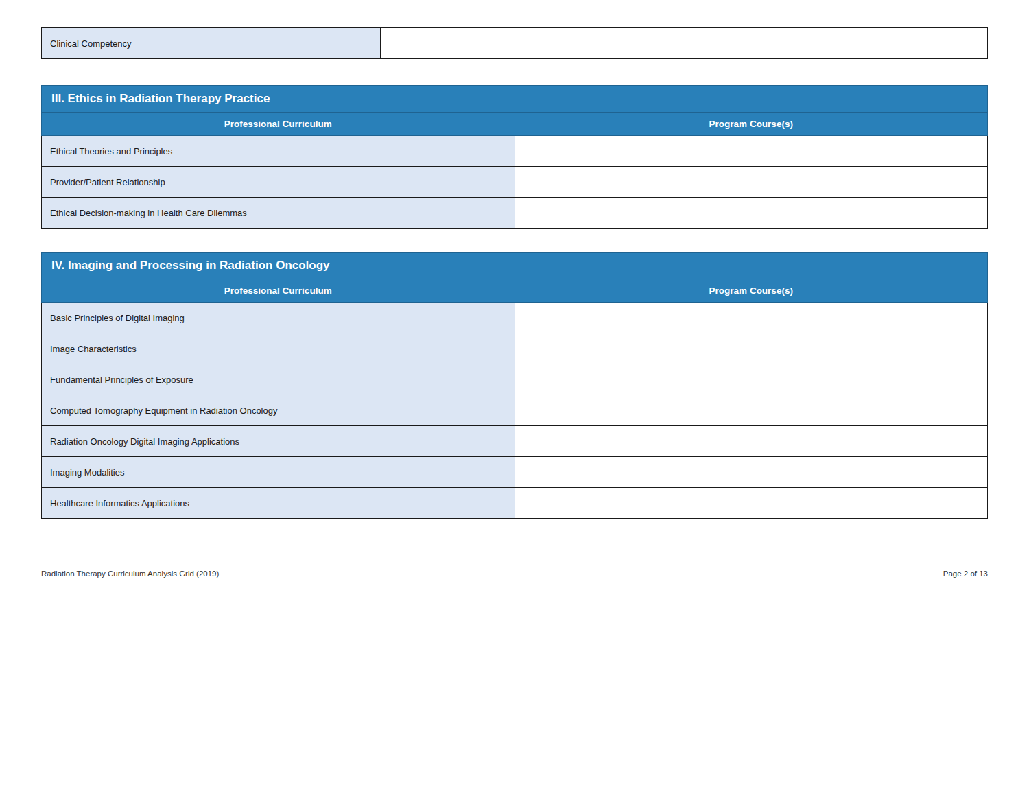| Clinical Competency | |
III. Ethics in Radiation Therapy Practice
| Professional Curriculum | Program Course(s) |
| --- | --- |
| Ethical Theories and Principles | |
| Provider/Patient Relationship | |
| Ethical Decision-making in Health Care Dilemmas | |
IV. Imaging and Processing in Radiation Oncology
| Professional Curriculum | Program Course(s) |
| --- | --- |
| Basic Principles of Digital Imaging | |
| Image Characteristics | |
| Fundamental Principles of Exposure | |
| Computed Tomography Equipment in Radiation Oncology | |
| Radiation Oncology Digital Imaging Applications | |
| Imaging Modalities | |
| Healthcare Informatics Applications | |
Radiation Therapy Curriculum Analysis Grid (2019) Page 2 of 13